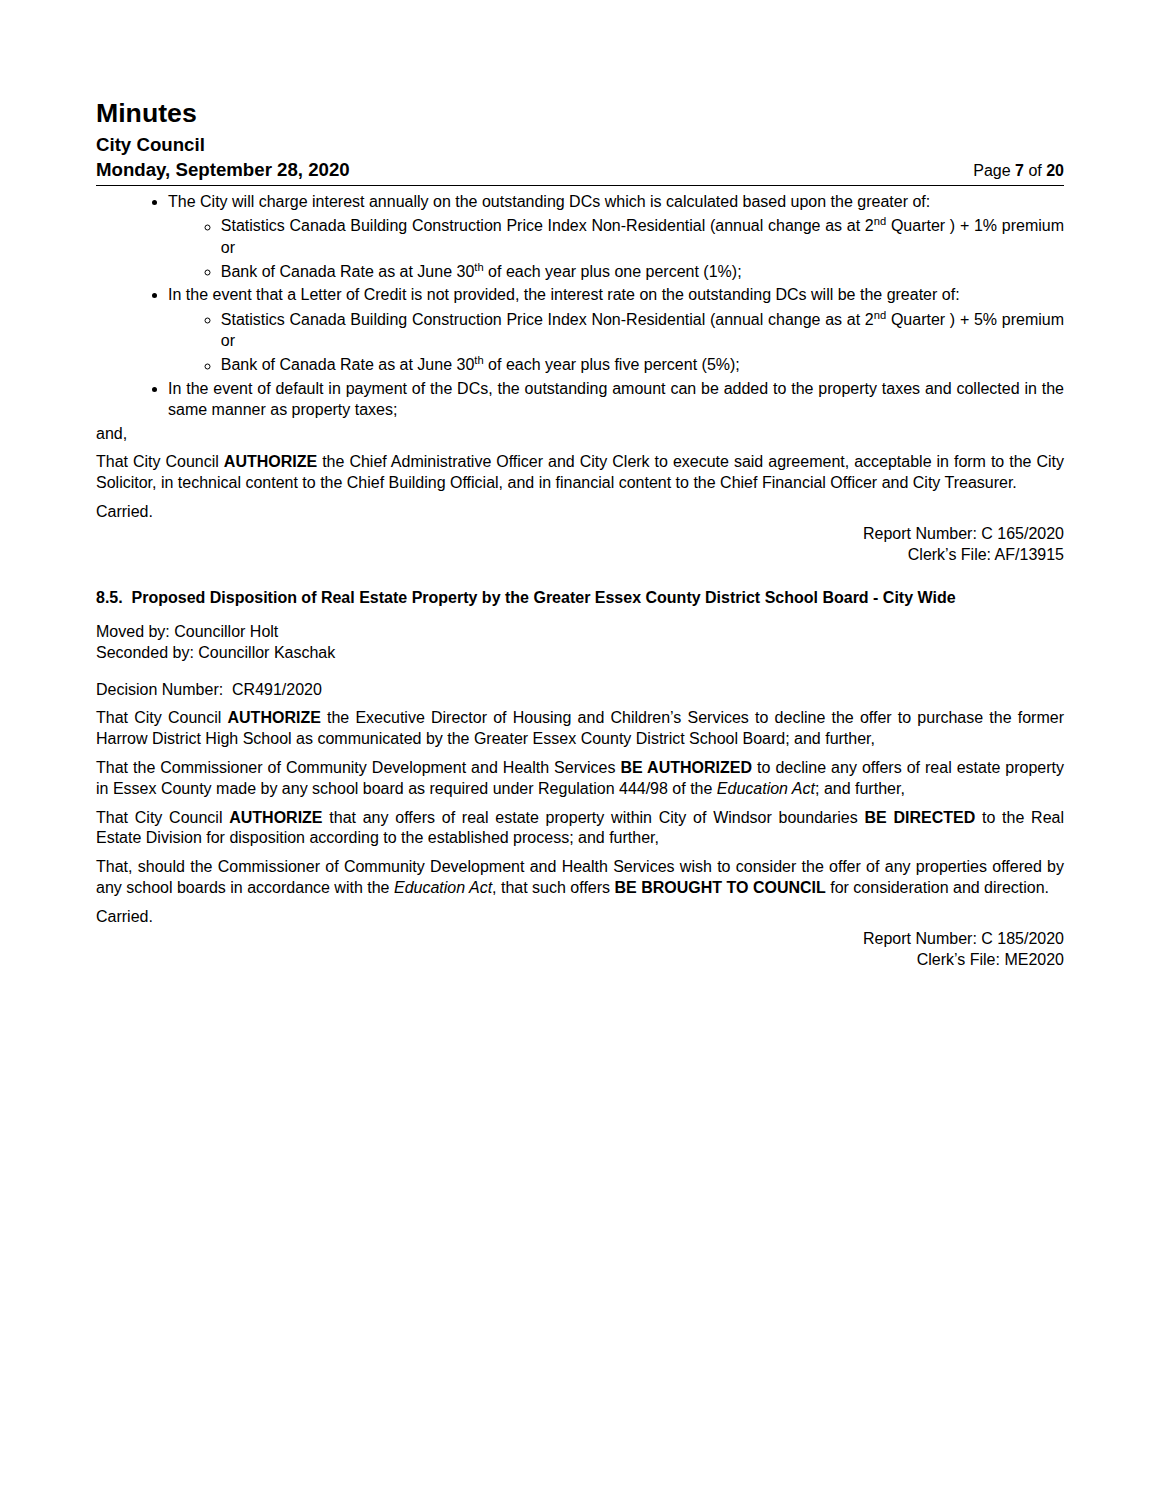Minutes
City Council
Monday, September 28, 2020 Page 7 of 20
The City will charge interest annually on the outstanding DCs which is calculated based upon the greater of:
Statistics Canada Building Construction Price Index Non-Residential (annual change as at 2nd Quarter ) + 1% premium or
Bank of Canada Rate as at June 30th of each year plus one percent (1%);
In the event that a Letter of Credit is not provided, the interest rate on the outstanding DCs will be the greater of:
Statistics Canada Building Construction Price Index Non-Residential (annual change as at 2nd Quarter ) + 5% premium or
Bank of Canada Rate as at June 30th of each year plus five percent (5%);
In the event of default in payment of the DCs, the outstanding amount can be added to the property taxes and collected in the same manner as property taxes;
and,
That City Council AUTHORIZE the Chief Administrative Officer and City Clerk to execute said agreement, acceptable in form to the City Solicitor, in technical content to the Chief Building Official, and in financial content to the Chief Financial Officer and City Treasurer.
Carried.
Report Number: C 165/2020
Clerk’s File: AF/13915
8.5. Proposed Disposition of Real Estate Property by the Greater Essex County District School Board - City Wide
Moved by: Councillor Holt
Seconded by: Councillor Kaschak
Decision Number: CR491/2020
That City Council AUTHORIZE the Executive Director of Housing and Children’s Services to decline the offer to purchase the former Harrow District High School as communicated by the Greater Essex County District School Board; and further,
That the Commissioner of Community Development and Health Services BE AUTHORIZED to decline any offers of real estate property in Essex County made by any school board as required under Regulation 444/98 of the Education Act; and further,
That City Council AUTHORIZE that any offers of real estate property within City of Windsor boundaries BE DIRECTED to the Real Estate Division for disposition according to the established process; and further,
That, should the Commissioner of Community Development and Health Services wish to consider the offer of any properties offered by any school boards in accordance with the Education Act, that such offers BE BROUGHT TO COUNCIL for consideration and direction.
Carried.
Report Number: C 185/2020
Clerk’s File: ME2020